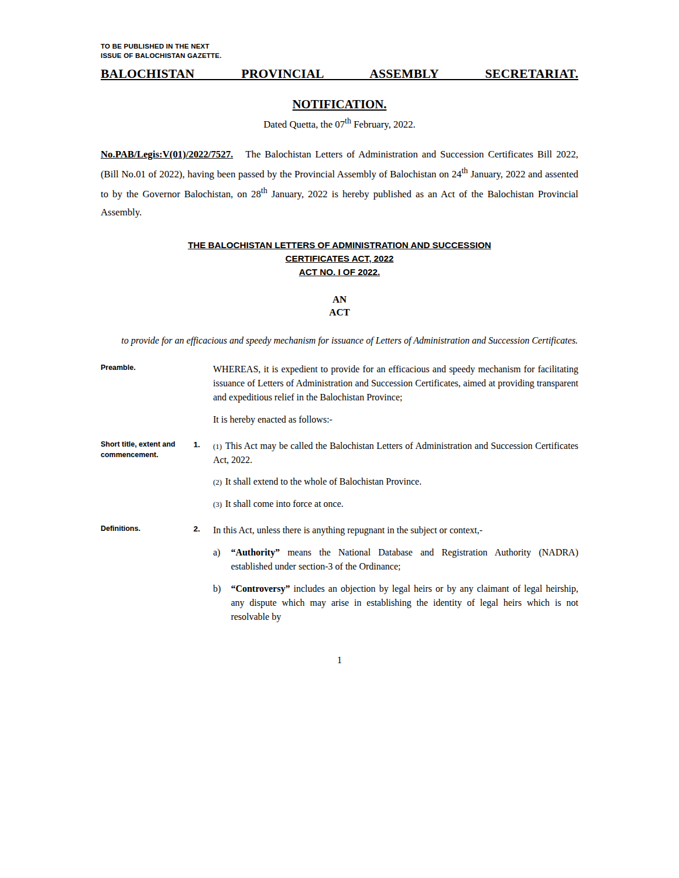TO BE PUBLISHED IN THE NEXT
ISSUE OF BALOCHISTAN GAZETTE.
BALOCHISTAN PROVINCIAL ASSEMBLY SECRETARIAT.
NOTIFICATION.
Dated Quetta, the 07th February, 2022.
No.PAB/Legis:V(01)/2022/7527. The Balochistan Letters of Administration and Succession Certificates Bill 2022, (Bill No.01 of 2022), having been passed by the Provincial Assembly of Balochistan on 24th January, 2022 and assented to by the Governor Balochistan, on 28th January, 2022 is hereby published as an Act of the Balochistan Provincial Assembly.
THE BALOCHISTAN LETTERS OF ADMINISTRATION AND SUCCESSION CERTIFICATES ACT, 2022 ACT NO. I OF 2022.
AN
ACT
to provide for an efficacious and speedy mechanism for issuance of Letters of Administration and Succession Certificates.
Preamble.
WHEREAS, it is expedient to provide for an efficacious and speedy mechanism for facilitating issuance of Letters of Administration and Succession Certificates, aimed at providing transparent and expeditious relief in the Balochistan Province;
It is hereby enacted as follows:-
Short title, extent and commencement.
1.
(1) This Act may be called the Balochistan Letters of Administration and Succession Certificates Act, 2022.
(2) It shall extend to the whole of Balochistan Province.
(3) It shall come into force at once.
Definitions.
2.
In this Act, unless there is anything repugnant in the subject or context,-
“Authority” means the National Database and Registration Authority (NADRA) established under section-3 of the Ordinance;
“Controversy” includes an objection by legal heirs or by any claimant of legal heirship, any dispute which may arise in establishing the identity of legal heirs which is not resolvable by
1